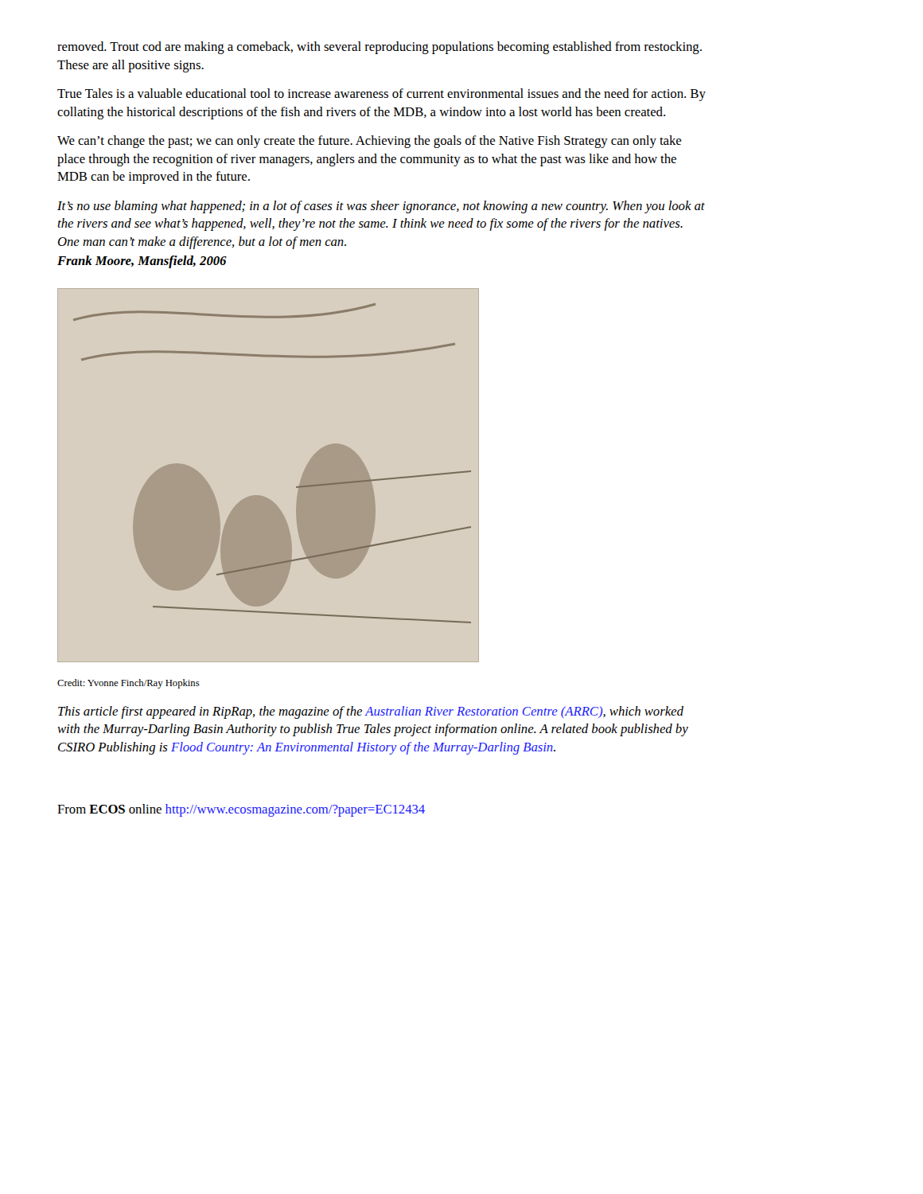removed. Trout cod are making a comeback, with several reproducing populations becoming established from restocking. These are all positive signs.
True Tales is a valuable educational tool to increase awareness of current environmental issues and the need for action. By collating the historical descriptions of the fish and rivers of the MDB, a window into a lost world has been created.
We can’t change the past; we can only create the future. Achieving the goals of the Native Fish Strategy can only take place through the recognition of river managers, anglers and the community as to what the past was like and how the MDB can be improved in the future.
It’s no use blaming what happened; in a lot of cases it was sheer ignorance, not knowing a new country. When you look at the rivers and see what’s happened, well, they’re not the same. I think we need to fix some of the rivers for the natives. One man can’t make a difference, but a lot of men can.
Frank Moore, Mansfield, 2006
Credit: Yvonne Finch/Ray Hopkins
This article first appeared in RipRap, the magazine of the Australian River Restoration Centre (ARRC), which worked with the Murray-Darling Basin Authority to publish True Tales project information online. A related book published by CSIRO Publishing is Flood Country: An Environmental History of the Murray-Darling Basin.
From ECOS online http://www.ecosmagazine.com/?paper=EC12434